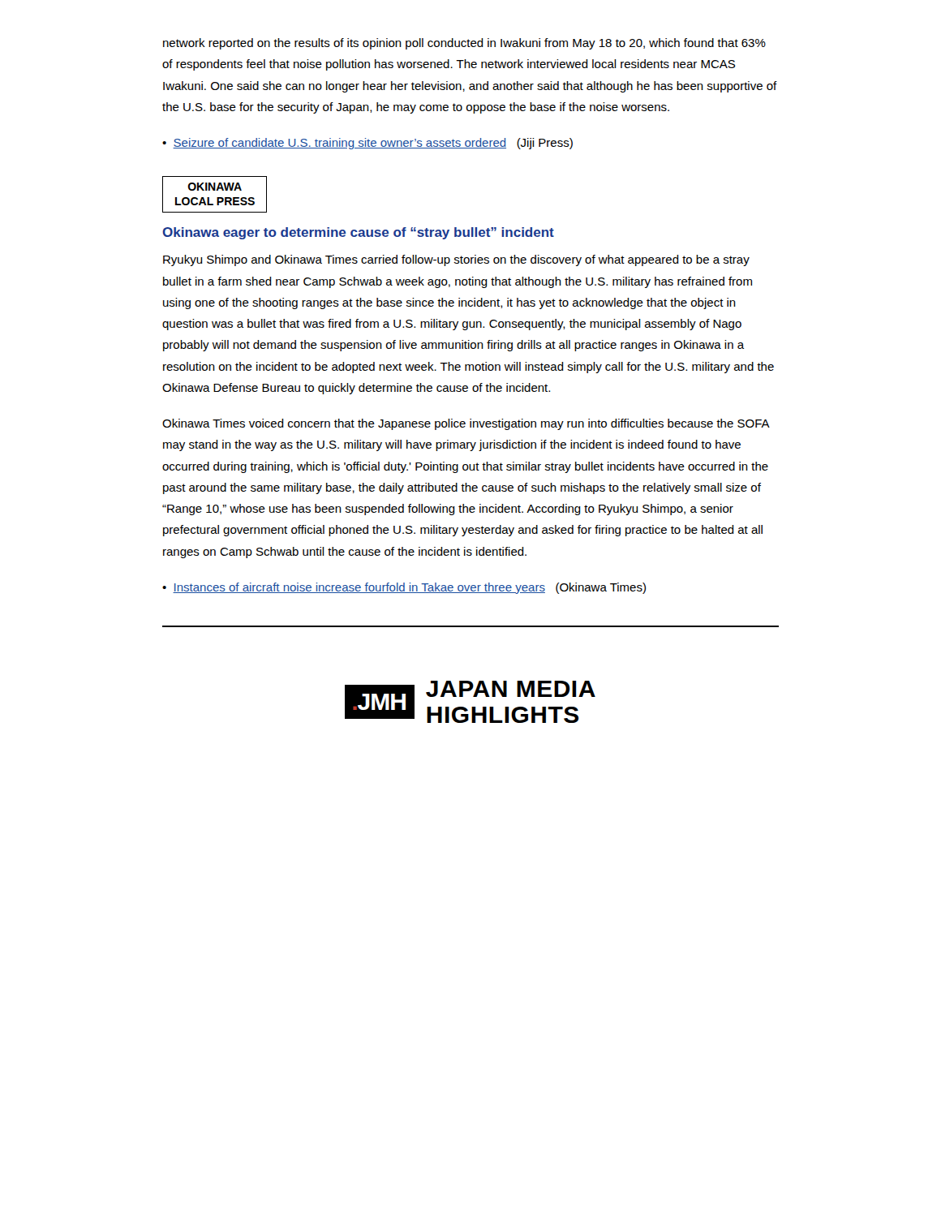network reported on the results of its opinion poll conducted in Iwakuni from May 18 to 20, which found that 63% of respondents feel that noise pollution has worsened. The network interviewed local residents near MCAS Iwakuni. One said she can no longer hear her television, and another said that although he has been supportive of the U.S. base for the security of Japan, he may come to oppose the base if the noise worsens.
• Seizure of candidate U.S. training site owner’s assets ordered (Jiji Press)
OKINAWA
LOCAL PRESS
Okinawa eager to determine cause of “stray bullet” incident
Ryukyu Shimpo and Okinawa Times carried follow-up stories on the discovery of what appeared to be a stray bullet in a farm shed near Camp Schwab a week ago, noting that although the U.S. military has refrained from using one of the shooting ranges at the base since the incident, it has yet to acknowledge that the object in question was a bullet that was fired from a U.S. military gun. Consequently, the municipal assembly of Nago probably will not demand the suspension of live ammunition firing drills at all practice ranges in Okinawa in a resolution on the incident to be adopted next week. The motion will instead simply call for the U.S. military and the Okinawa Defense Bureau to quickly determine the cause of the incident.
Okinawa Times voiced concern that the Japanese police investigation may run into difficulties because the SOFA may stand in the way as the U.S. military will have primary jurisdiction if the incident is indeed found to have occurred during training, which is 'official duty.' Pointing out that similar stray bullet incidents have occurred in the past around the same military base, the daily attributed the cause of such mishaps to the relatively small size of “Range 10,” whose use has been suspended following the incident. According to Ryukyu Shimpo, a senior prefectural government official phoned the U.S. military yesterday and asked for firing practice to be halted at all ranges on Camp Schwab until the cause of the incident is identified.
• Instances of aircraft noise increase fourfold in Takae over three years (Okinawa Times)
. JMH JAPAN MEDIA
HIGHLIGHTS